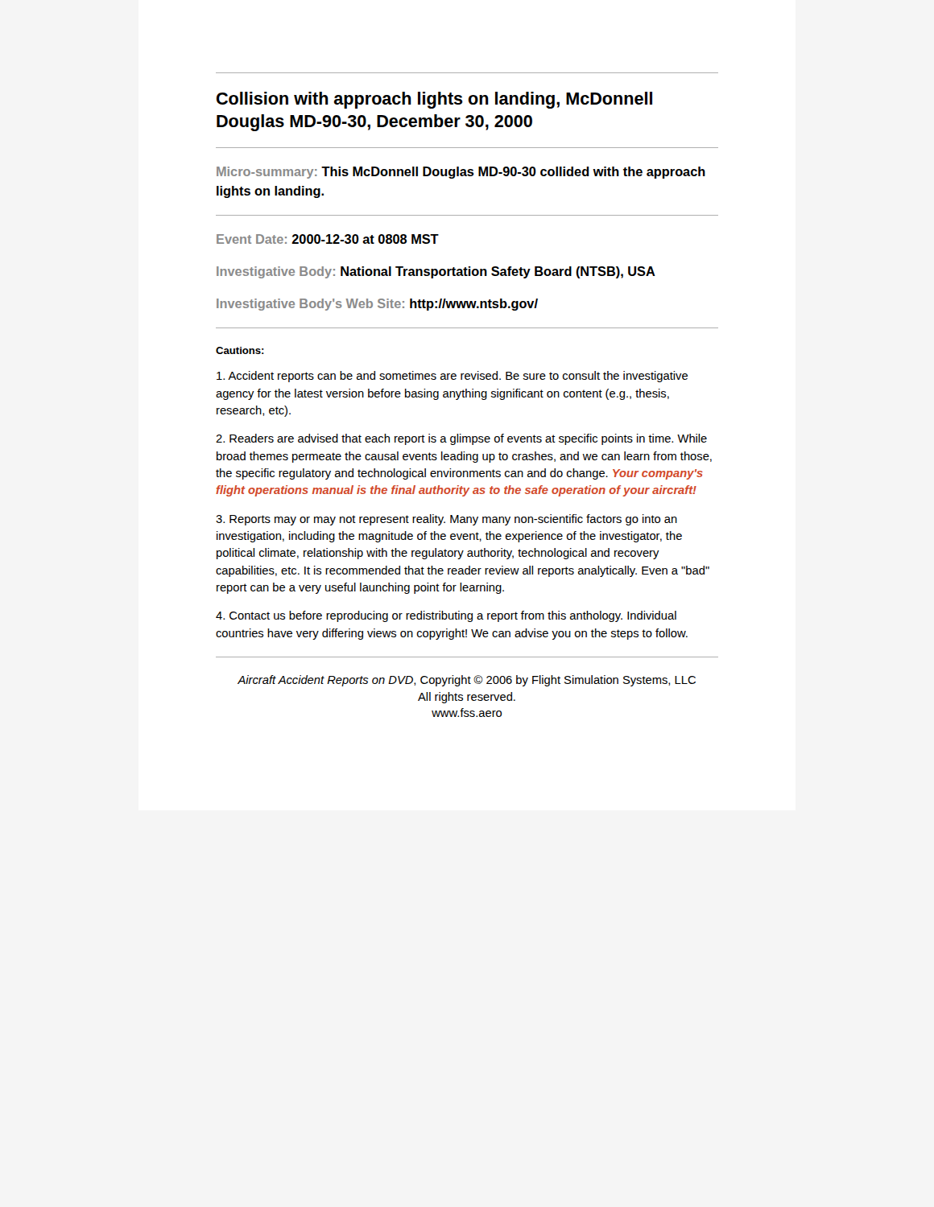Collision with approach lights on landing, McDonnell Douglas MD-90-30, December 30, 2000
Micro-summary: This McDonnell Douglas MD-90-30 collided with the approach lights on landing.
Event Date: 2000-12-30 at 0808 MST
Investigative Body: National Transportation Safety Board (NTSB), USA
Investigative Body's Web Site: http://www.ntsb.gov/
Cautions:
1. Accident reports can be and sometimes are revised. Be sure to consult the investigative agency for the latest version before basing anything significant on content (e.g., thesis, research, etc).
2. Readers are advised that each report is a glimpse of events at specific points in time. While broad themes permeate the causal events leading up to crashes, and we can learn from those, the specific regulatory and technological environments can and do change. Your company's flight operations manual is the final authority as to the safe operation of your aircraft!
3. Reports may or may not represent reality. Many many non-scientific factors go into an investigation, including the magnitude of the event, the experience of the investigator, the political climate, relationship with the regulatory authority, technological and recovery capabilities, etc. It is recommended that the reader review all reports analytically. Even a "bad" report can be a very useful launching point for learning.
4. Contact us before reproducing or redistributing a report from this anthology. Individual countries have very differing views on copyright! We can advise you on the steps to follow.
Aircraft Accident Reports on DVD, Copyright © 2006 by Flight Simulation Systems, LLC
All rights reserved.
www.fss.aero